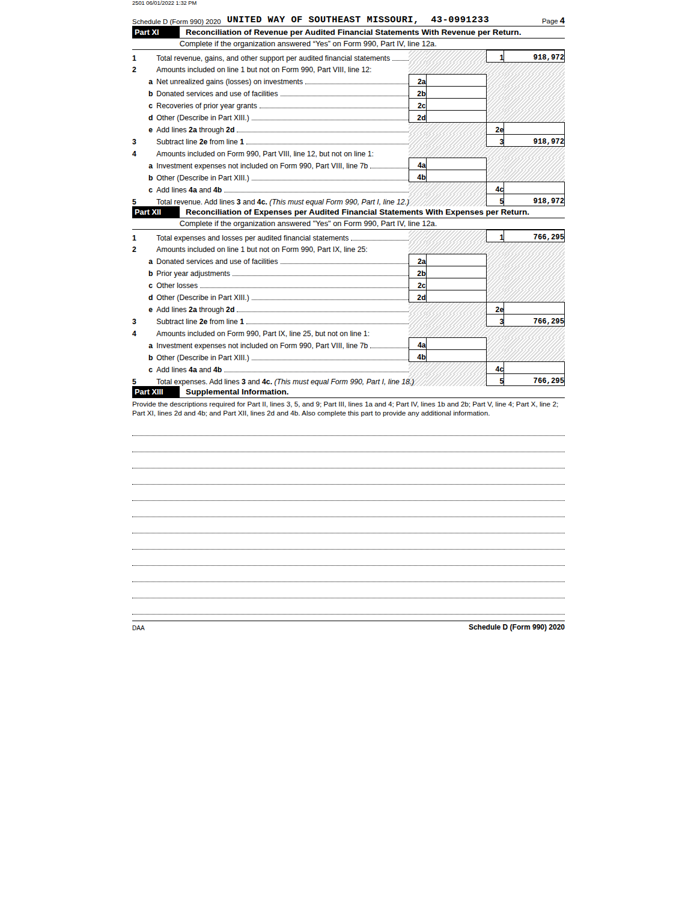2501 06/01/2022 1:32 PM
Schedule D (Form 990) 2020
UNITED WAY OF SOUTHEAST MISSOURI, 43-0991233
Page 4
Part XI
Reconciliation of Revenue per Audited Financial Statements With Revenue per Return.
Complete if the organization answered “Yes” on Form 990, Part IV, line 12a.
| 1 | | Total revenue, gains, and other support per audited financial statements | | | 1 | 918,972 |
| 2 | | Amounts included on line 1 but not on Form 990, Part VIII, line 12: | | | | |
| | a | Net unrealized gains (losses) on investments | 2a | | | |
| | b | Donated services and use of facilities | 2b | | | |
| | c | Recoveries of prior year grants | 2c | | | |
| | d | Other (Describe in Part XIII.) | 2d | | | |
| | e | Add lines 2a through 2d | | | 2e | |
| 3 | | Subtract line 2e from line 1 | | | 3 | 918,972 |
| 4 | | Amounts included on Form 990, Part VIII, line 12, but not on line 1: | | | | |
| | a | Investment expenses not included on Form 990, Part VIII, line 7b | 4a | | | |
| | b | Other (Describe in Part XIII.) | 4b | | | |
| | c | Add lines 4a and 4b | | | 4c | |
| 5 | | Total revenue. Add lines 3 and 4c. (This must equal Form 990, Part I, line 12.) | | | 5 | 918,972 |
Part XII
Reconciliation of Expenses per Audited Financial Statements With Expenses per Return.
Complete if the organization answered "Yes" on Form 990, Part IV, line 12a.
| 1 | | Total expenses and losses per audited financial statements | | | 1 | 766,295 |
| 2 | | Amounts included on line 1 but not on Form 990, Part IX, line 25: | | | | |
| | a | Donated services and use of facilities | 2a | | | |
| | b | Prior year adjustments | 2b | | | |
| | c | Other losses | 2c | | | |
| | d | Other (Describe in Part XIII.) | 2d | | | |
| | e | Add lines 2a through 2d | | | 2e | |
| 3 | | Subtract line 2e from line 1 | | | 3 | 766,295 |
| 4 | | Amounts included on Form 990, Part IX, line 25, but not on line 1: | | | | |
| | a | Investment expenses not included on Form 990, Part VIII, line 7b | 4a | | | |
| | b | Other (Describe in Part XIII.) | 4b | | | |
| | c | Add lines 4a and 4b | | | 4c | |
| 5 | | Total expenses. Add lines 3 and 4c. (This must equal Form 990, Part I, line 18.) | | | 5 | 766,295 |
Part XIII
Supplemental Information.
Provide the descriptions required for Part II, lines 3, 5, and 9; Part III, lines 1a and 4; Part IV, lines 1b and 2b; Part V, line 4; Part X, line 2; Part XI, lines 2d and 4b; and Part XII, lines 2d and 4b. Also complete this part to provide any additional information.
DAA
Schedule D (Form 990) 2020